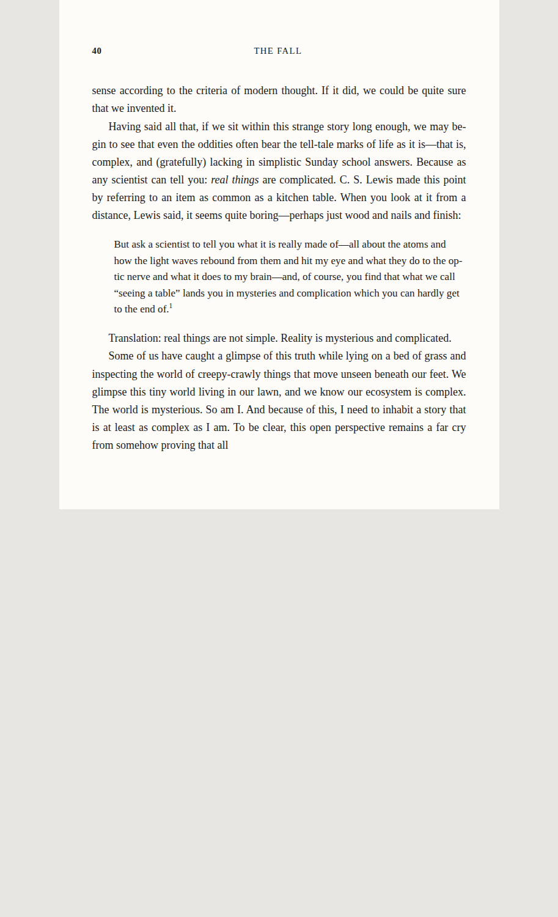40 The Fall
sense according to the criteria of modern thought. If it did, we could be quite sure that we invented it.
Having said all that, if we sit within this strange story long enough, we may begin to see that even the oddities often bear the tell-tale marks of life as it is—that is, complex, and (gratefully) lacking in simplistic Sunday school answers. Because as any scientist can tell you: real things are complicated. C. S. Lewis made this point by referring to an item as common as a kitchen table. When you look at it from a distance, Lewis said, it seems quite boring—perhaps just wood and nails and finish:
But ask a scientist to tell you what it is really made of—all about the atoms and how the light waves rebound from them and hit my eye and what they do to the optic nerve and what it does to my brain—and, of course, you find that what we call “seeing a table” lands you in mysteries and complication which you can hardly get to the end of.1
Translation: real things are not simple. Reality is mysterious and complicated.
Some of us have caught a glimpse of this truth while lying on a bed of grass and inspecting the world of creepy-crawly things that move unseen beneath our feet. We glimpse this tiny world living in our lawn, and we know our ecosystem is complex. The world is mysterious. So am I. And because of this, I need to inhabit a story that is at least as complex as I am. To be clear, this open perspective remains a far cry from somehow proving that all